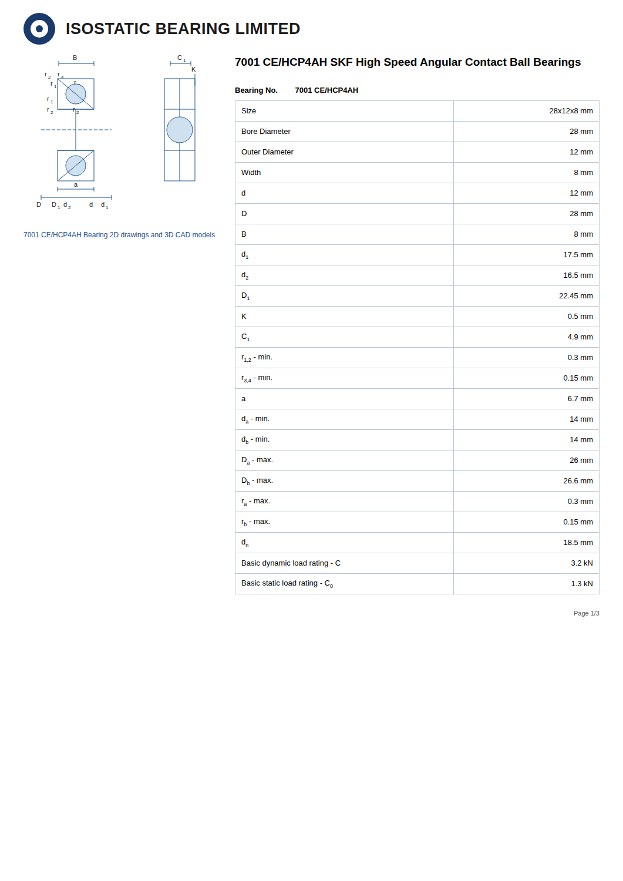ISOSTATIC BEARING LIMITED
B C 1 r 2 r 4 r 1 r 3 r 1 r 1 r 2 r 2 K D D 1 d 2 d d 1 a
7001 CE/HCP4AH Bearing 2D drawings and 3D CAD models
7001 CE/HCP4AH SKF High Speed Angular Contact Ball Bearings
Bearing No. 7001 CE/HCP4AH
| Size | 28x12x8 mm |
| Bore Diameter | 28 mm |
| Outer Diameter | 12 mm |
| Width | 8 mm |
| d | 12 mm |
| D | 28 mm |
| B | 8 mm |
| d 1 | 17.5 mm |
| d 2 | 16.5 mm |
| D 1 | 22.45 mm |
| K | 0.5 mm |
| C 1 | 4.9 mm |
| r 1,2 - min. | 0.3 mm |
| r 3,4 - min. | 0.15 mm |
| a | 6.7 mm |
| d a - min. | 14 mm |
| d b - min. | 14 mm |
| D a - max. | 26 mm |
| D b - max. | 26.6 mm |
| r a - max. | 0.3 mm |
| r b - max. | 0.15 mm |
| d n | 18.5 mm |
| Basic dynamic load rating - C | 3.2 kN |
| Basic static load rating - C 0 | 1.3 kN |
Page 1/3